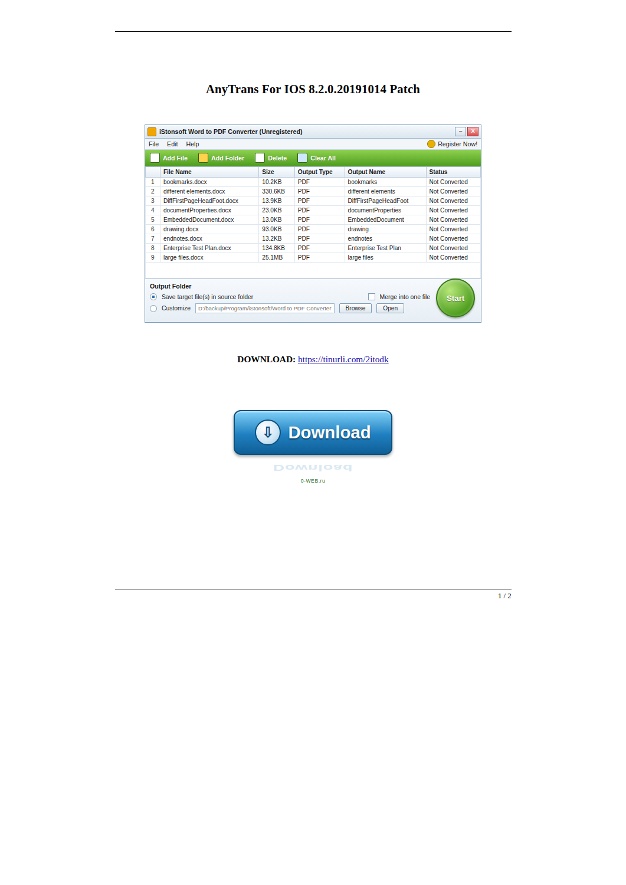AnyTrans For IOS 8.2.0.20191014 Patch
iStonsoft Word to PDF Converter (Unregistered)
–
X
File Edit Help
Register Now!
Add File
Add Folder
Delete
Clear All
| | File Name | Size | Output Type | Output Name | Status |
| --- | --- | --- | --- | --- | --- |
| 1 | bookmarks.docx | 10.2KB | PDF | bookmarks | Not Converted |
| 2 | different elements.docx | 330.6KB | PDF | different elements | Not Converted |
| 3 | DiffFirstPageHeadFoot.docx | 13.9KB | PDF | DiffFirstPageHeadFoot | Not Converted |
| 4 | documentProperties.docx | 23.0KB | PDF | documentProperties | Not Converted |
| 5 | EmbeddedDocument.docx | 13.0KB | PDF | EmbeddedDocument | Not Converted |
| 6 | drawing.docx | 93.0KB | PDF | drawing | Not Converted |
| 7 | endnotes.docx | 13.2KB | PDF | endnotes | Not Converted |
| 8 | Enterprise Test Plan.docx | 134.8KB | PDF | Enterprise Test Plan | Not Converted |
| 9 | large files.docx | 25.1MB | PDF | large files | Not Converted |
Output Folder
Save target file(s) in source folder Merge into one file
Customize D:/backup/Program/iStonsoft/Word to PDF Converter Browse Open
Start
DOWNLOAD: https://tinurli.com/2itodk
⇩ Download
Download
0-WEB.ru
1 / 2